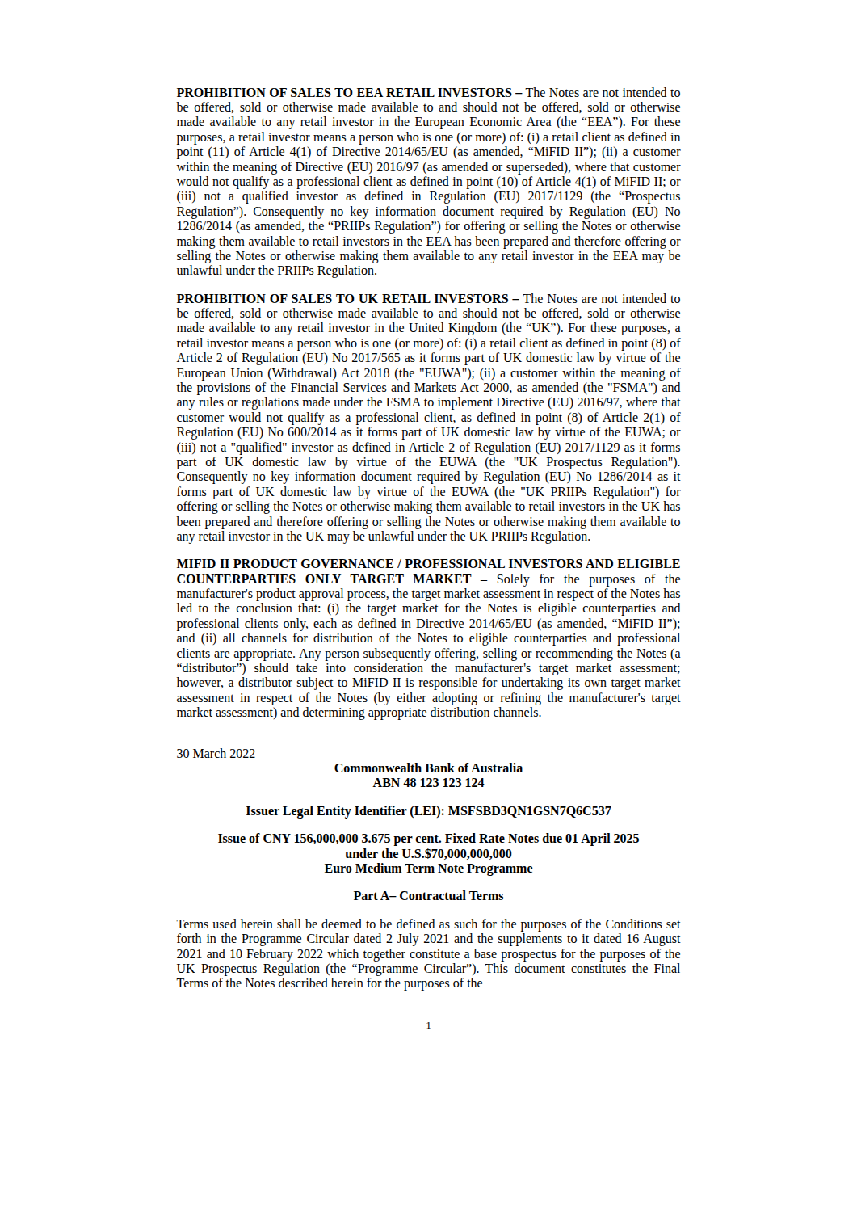PROHIBITION OF SALES TO EEA RETAIL INVESTORS – The Notes are not intended to be offered, sold or otherwise made available to and should not be offered, sold or otherwise made available to any retail investor in the European Economic Area (the “EEA”). For these purposes, a retail investor means a person who is one (or more) of: (i) a retail client as defined in point (11) of Article 4(1) of Directive 2014/65/EU (as amended, “MiFID II”); (ii) a customer within the meaning of Directive (EU) 2016/97 (as amended or superseded), where that customer would not qualify as a professional client as defined in point (10) of Article 4(1) of MiFID II; or (iii) not a qualified investor as defined in Regulation (EU) 2017/1129 (the “Prospectus Regulation”). Consequently no key information document required by Regulation (EU) No 1286/2014 (as amended, the “PRIIPs Regulation”) for offering or selling the Notes or otherwise making them available to retail investors in the EEA has been prepared and therefore offering or selling the Notes or otherwise making them available to any retail investor in the EEA may be unlawful under the PRIIPs Regulation.
PROHIBITION OF SALES TO UK RETAIL INVESTORS – The Notes are not intended to be offered, sold or otherwise made available to and should not be offered, sold or otherwise made available to any retail investor in the United Kingdom (the “UK”). For these purposes, a retail investor means a person who is one (or more) of: (i) a retail client as defined in point (8) of Article 2 of Regulation (EU) No 2017/565 as it forms part of UK domestic law by virtue of the European Union (Withdrawal) Act 2018 (the "EUWA"); (ii) a customer within the meaning of the provisions of the Financial Services and Markets Act 2000, as amended (the "FSMA") and any rules or regulations made under the FSMA to implement Directive (EU) 2016/97, where that customer would not qualify as a professional client, as defined in point (8) of Article 2(1) of Regulation (EU) No 600/2014 as it forms part of UK domestic law by virtue of the EUWA; or (iii) not a "qualified" investor as defined in Article 2 of Regulation (EU) 2017/1129 as it forms part of UK domestic law by virtue of the EUWA (the "UK Prospectus Regulation"). Consequently no key information document required by Regulation (EU) No 1286/2014 as it forms part of UK domestic law by virtue of the EUWA (the "UK PRIIPs Regulation") for offering or selling the Notes or otherwise making them available to retail investors in the UK has been prepared and therefore offering or selling the Notes or otherwise making them available to any retail investor in the UK may be unlawful under the UK PRIIPs Regulation.
MIFID II PRODUCT GOVERNANCE / PROFESSIONAL INVESTORS AND ELIGIBLE COUNTERPARTIES ONLY TARGET MARKET – Solely for the purposes of the manufacturer's product approval process, the target market assessment in respect of the Notes has led to the conclusion that: (i) the target market for the Notes is eligible counterparties and professional clients only, each as defined in Directive 2014/65/EU (as amended, “MiFID II”); and (ii) all channels for distribution of the Notes to eligible counterparties and professional clients are appropriate. Any person subsequently offering, selling or recommending the Notes (a “distributor”) should take into consideration the manufacturer's target market assessment; however, a distributor subject to MiFID II is responsible for undertaking its own target market assessment in respect of the Notes (by either adopting or refining the manufacturer's target market assessment) and determining appropriate distribution channels.
30 March 2022
Commonwealth Bank of Australia
ABN 48 123 123 124
Issuer Legal Entity Identifier (LEI): MSFSBD3QN1GSN7Q6C537
Issue of CNY 156,000,000 3.675 per cent. Fixed Rate Notes due 01 April 2025
under the U.S.$70,000,000,000
Euro Medium Term Note Programme
Part A– Contractual Terms
Terms used herein shall be deemed to be defined as such for the purposes of the Conditions set forth in the Programme Circular dated 2 July 2021 and the supplements to it dated 16 August 2021 and 10 February 2022 which together constitute a base prospectus for the purposes of the UK Prospectus Regulation (the “Programme Circular”). This document constitutes the Final Terms of the Notes described herein for the purposes of the
1